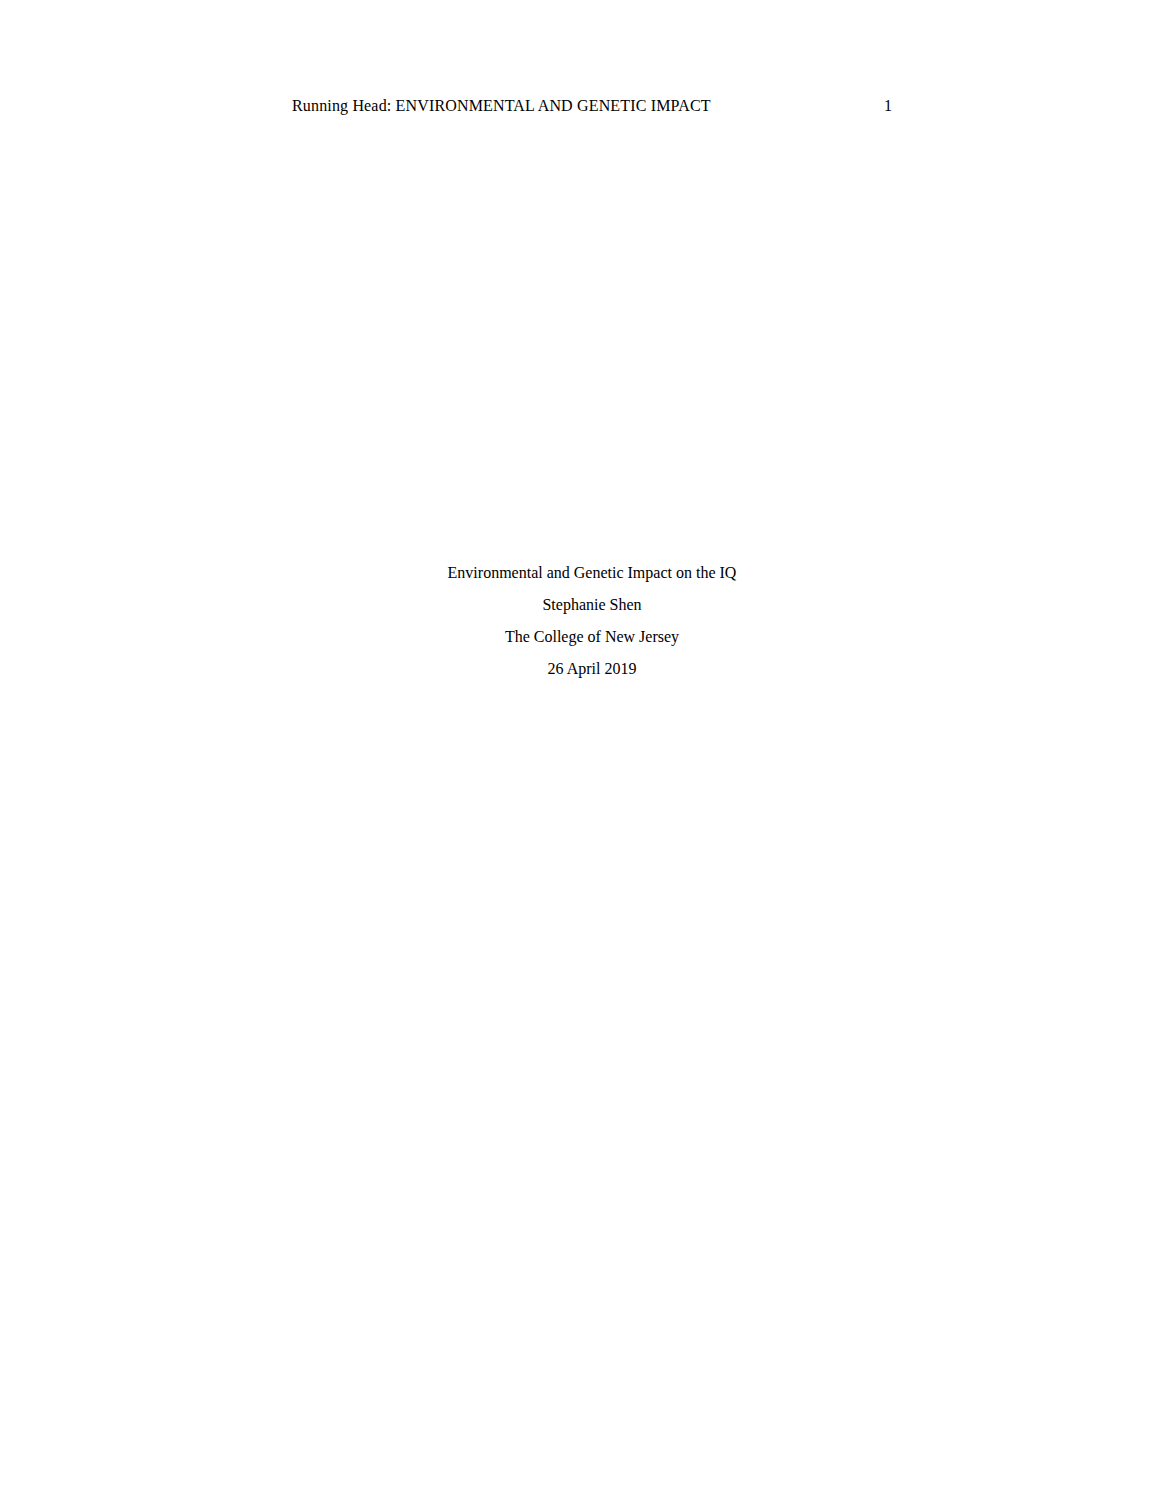Running Head: ENVIRONMENTAL AND GENETIC IMPACT 1
Environmental and Genetic Impact on the IQ
Stephanie Shen
The College of New Jersey
26 April 2019